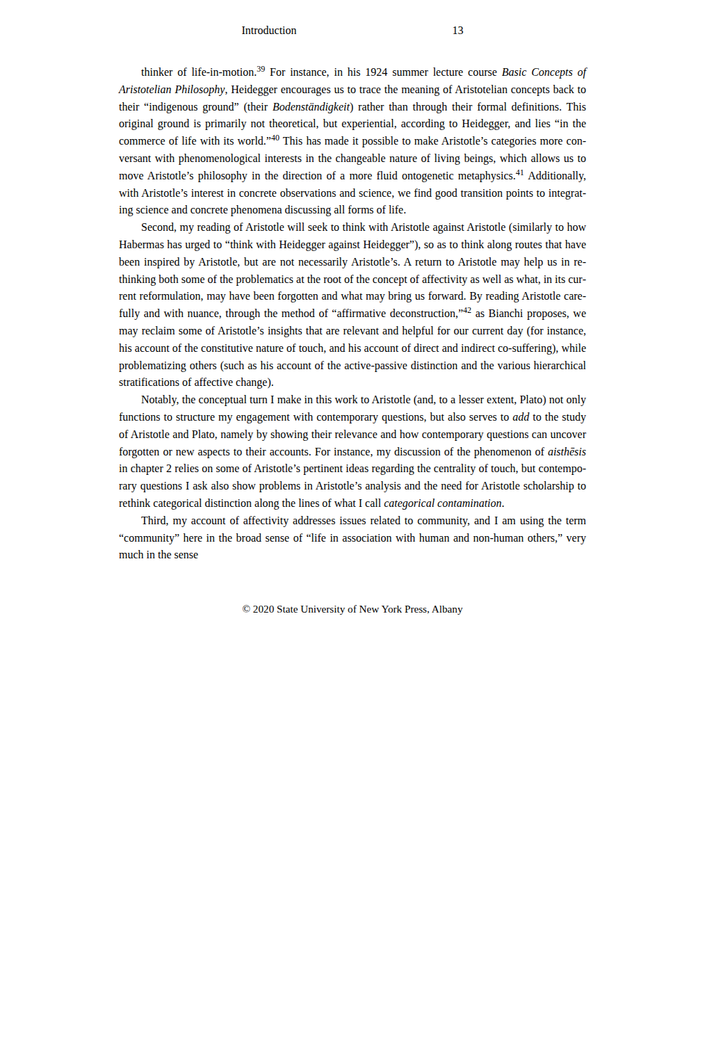Introduction 13
thinker of life-in-motion.39 For instance, in his 1924 summer lecture course Basic Concepts of Aristotelian Philosophy, Heidegger encourages us to trace the meaning of Aristotelian concepts back to their “indigenous ground” (their Bodenständigkeit) rather than through their formal definitions. This original ground is primarily not theoretical, but experiential, according to Heidegger, and lies “in the commerce of life with its world.”40 This has made it possible to make Aristotle’s categories more conversant with phenomenological interests in the changeable nature of living beings, which allows us to move Aristotle’s philosophy in the direction of a more fluid ontogenetic metaphysics.41 Additionally, with Aristotle’s interest in concrete observations and science, we find good transition points to integrating science and concrete phenomena discussing all forms of life.
Second, my reading of Aristotle will seek to think with Aristotle against Aristotle (similarly to how Habermas has urged to “think with Heidegger against Heidegger”), so as to think along routes that have been inspired by Aristotle, but are not necessarily Aristotle’s. A return to Aristotle may help us in rethinking both some of the problematics at the root of the concept of affectivity as well as what, in its current reformulation, may have been forgotten and what may bring us forward. By reading Aristotle carefully and with nuance, through the method of “affirmative deconstruction,”42 as Bianchi proposes, we may reclaim some of Aristotle’s insights that are relevant and helpful for our current day (for instance, his account of the constitutive nature of touch, and his account of direct and indirect co-suffering), while problematizing others (such as his account of the active-passive distinction and the various hierarchical stratifications of affective change).
Notably, the conceptual turn I make in this work to Aristotle (and, to a lesser extent, Plato) not only functions to structure my engagement with contemporary questions, but also serves to add to the study of Aristotle and Plato, namely by showing their relevance and how contemporary questions can uncover forgotten or new aspects to their accounts. For instance, my discussion of the phenomenon of aisthēsis in chapter 2 relies on some of Aristotle’s pertinent ideas regarding the centrality of touch, but contemporary questions I ask also show problems in Aristotle’s analysis and the need for Aristotle scholarship to rethink categorical distinction along the lines of what I call categorical contamination.
Third, my account of affectivity addresses issues related to community, and I am using the term “community” here in the broad sense of “life in association with human and non-human others,” very much in the sense
© 2020 State University of New York Press, Albany